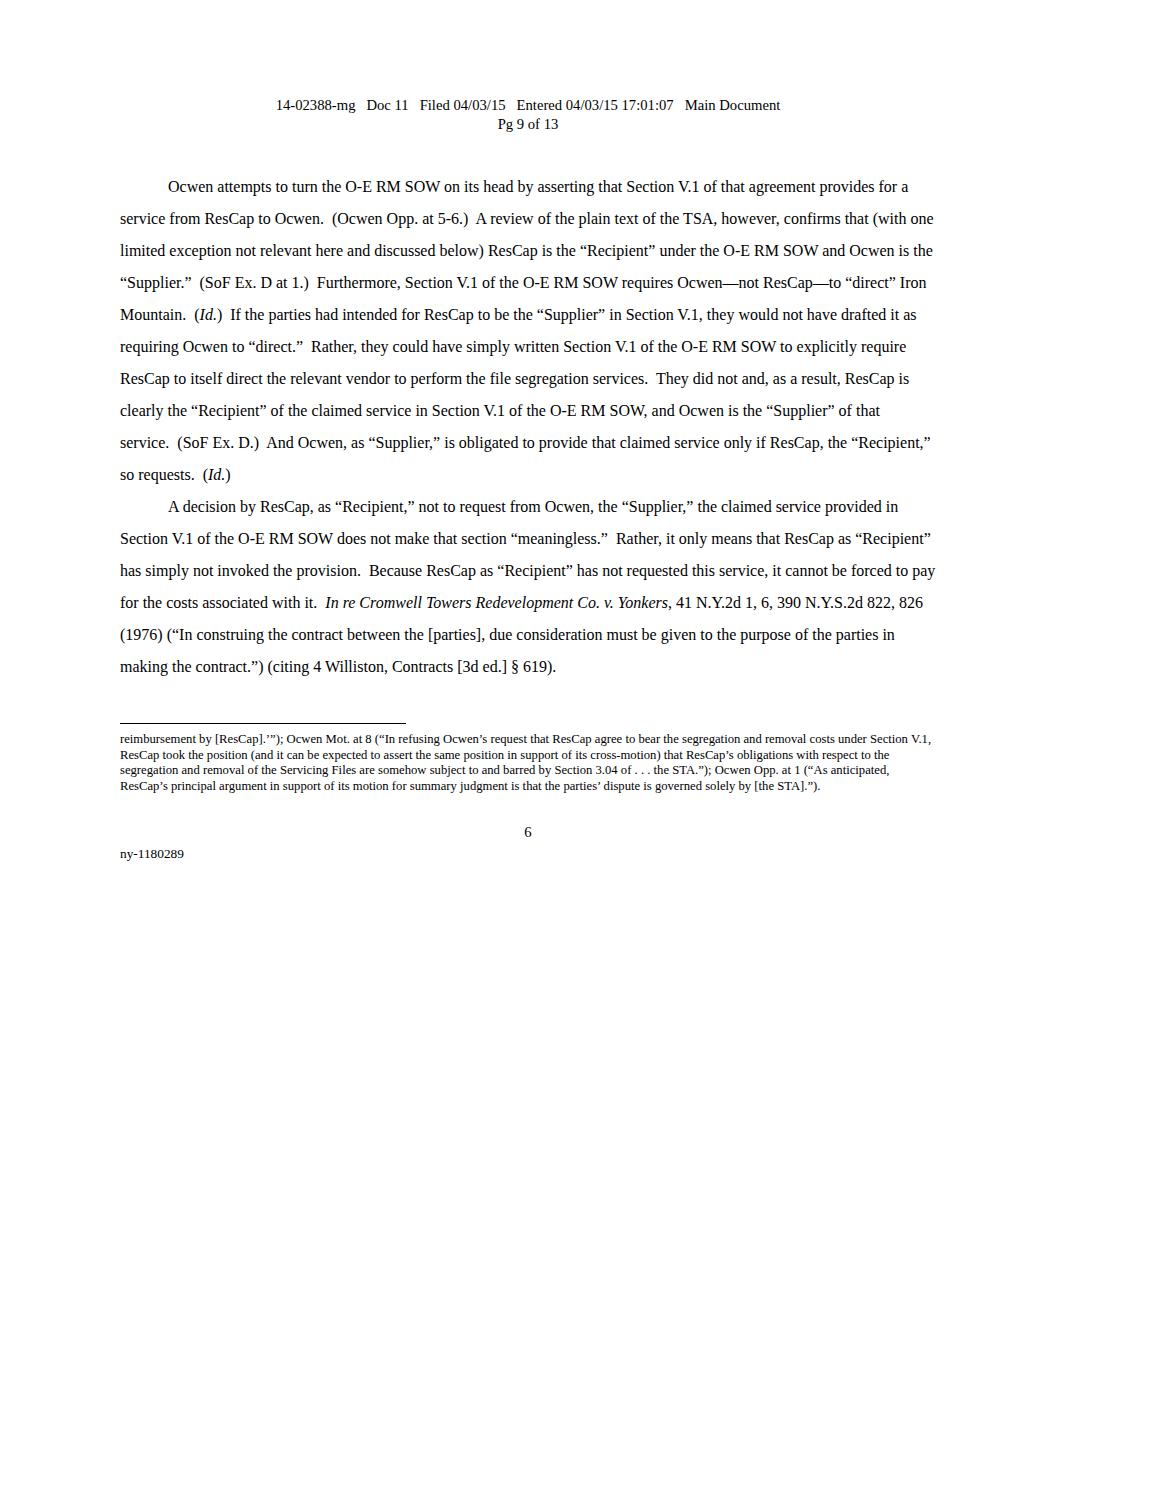14-02388-mg Doc 11 Filed 04/03/15 Entered 04/03/15 17:01:07 Main Document
Pg 9 of 13
Ocwen attempts to turn the O-E RM SOW on its head by asserting that Section V.1 of that agreement provides for a service from ResCap to Ocwen. (Ocwen Opp. at 5-6.) A review of the plain text of the TSA, however, confirms that (with one limited exception not relevant here and discussed below) ResCap is the “Recipient” under the O-E RM SOW and Ocwen is the “Supplier.” (SoF Ex. D at 1.) Furthermore, Section V.1 of the O-E RM SOW requires Ocwen—not ResCap—to “direct” Iron Mountain. (Id.) If the parties had intended for ResCap to be the “Supplier” in Section V.1, they would not have drafted it as requiring Ocwen to “direct.” Rather, they could have simply written Section V.1 of the O-E RM SOW to explicitly require ResCap to itself direct the relevant vendor to perform the file segregation services. They did not and, as a result, ResCap is clearly the “Recipient” of the claimed service in Section V.1 of the O-E RM SOW, and Ocwen is the “Supplier” of that service. (SoF Ex. D.) And Ocwen, as “Supplier,” is obligated to provide that claimed service only if ResCap, the “Recipient,” so requests. (Id.)
A decision by ResCap, as “Recipient,” not to request from Ocwen, the “Supplier,” the claimed service provided in Section V.1 of the O-E RM SOW does not make that section “meaningless.” Rather, it only means that ResCap as “Recipient” has simply not invoked the provision. Because ResCap as “Recipient” has not requested this service, it cannot be forced to pay for the costs associated with it. In re Cromwell Towers Redevelopment Co. v. Yonkers, 41 N.Y.2d 1, 6, 390 N.Y.S.2d 822, 826 (1976) (“In construing the contract between the [parties], due consideration must be given to the purpose of the parties in making the contract.”) (citing 4 Williston, Contracts [3d ed.] § 619).
reimbursement by [ResCap].’”); Ocwen Mot. at 8 (“In refusing Ocwen’s request that ResCap agree to bear the segregation and removal costs under Section V.1, ResCap took the position (and it can be expected to assert the same position in support of its cross-motion) that ResCap’s obligations with respect to the segregation and removal of the Servicing Files are somehow subject to and barred by Section 3.04 of . . . the STA.”); Ocwen Opp. at 1 (“As anticipated, ResCap’s principal argument in support of its motion for summary judgment is that the parties’ dispute is governed solely by [the STA].”).
6
ny-1180289